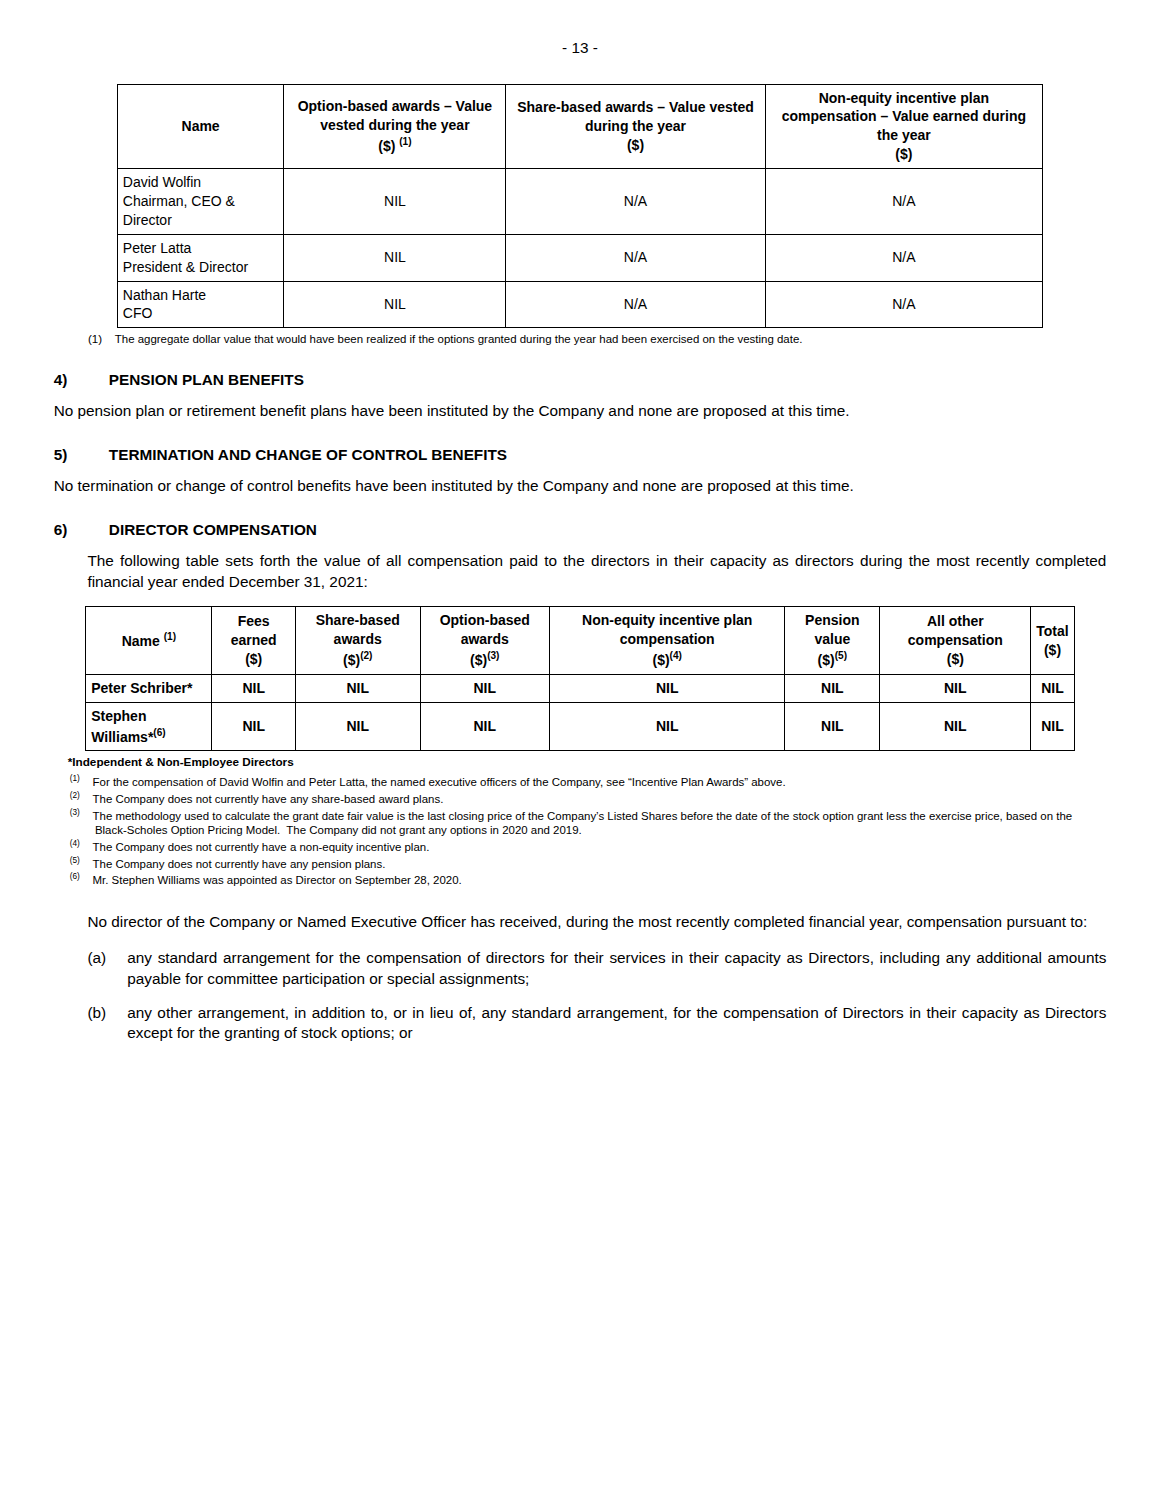- 13 -
| Name | Option-based awards – Value vested during the year ($) (1) | Share-based awards – Value vested during the year ($) | Non-equity incentive plan compensation – Value earned during the year ($) |
| --- | --- | --- | --- |
| David Wolfin Chairman, CEO & Director | NIL | N/A | N/A |
| Peter Latta President & Director | NIL | N/A | N/A |
| Nathan Harte CFO | NIL | N/A | N/A |
(1) The aggregate dollar value that would have been realized if the options granted during the year had been exercised on the vesting date.
4) PENSION PLAN BENEFITS
No pension plan or retirement benefit plans have been instituted by the Company and none are proposed at this time.
5) TERMINATION AND CHANGE OF CONTROL BENEFITS
No termination or change of control benefits have been instituted by the Company and none are proposed at this time.
6) DIRECTOR COMPENSATION
The following table sets forth the value of all compensation paid to the directors in their capacity as directors during the most recently completed financial year ended December 31, 2021:
| Name (1) | Fees earned ($) | Share-based awards ($) (2) | Option-based awards ($) (3) | Non-equity incentive plan compensation ($) (4) | Pension value ($) (5) | All other compensation ($) | Total ($) |
| --- | --- | --- | --- | --- | --- | --- | --- |
| Peter Schriber* | NIL | NIL | NIL | NIL | NIL | NIL | NIL |
| Stephen Williams* (6) | NIL | NIL | NIL | NIL | NIL | NIL | NIL |
*Independent & Non-Employee Directors
(1) For the compensation of David Wolfin and Peter Latta, the named executive officers of the Company, see “Incentive Plan Awards” above.
(2) The Company does not currently have any share-based award plans.
(3) The methodology used to calculate the grant date fair value is the last closing price of the Company’s Listed Shares before the date of the stock option grant less the exercise price, based on the Black-Scholes Option Pricing Model. The Company did not grant any options in 2020 and 2019.
(4) The Company does not currently have a non-equity incentive plan.
(5) The Company does not currently have any pension plans.
(6) Mr. Stephen Williams was appointed as Director on September 28, 2020.
No director of the Company or Named Executive Officer has received, during the most recently completed financial year, compensation pursuant to:
any standard arrangement for the compensation of directors for their services in their capacity as Directors, including any additional amounts payable for committee participation or special assignments;
any other arrangement, in addition to, or in lieu of, any standard arrangement, for the compensation of Directors in their capacity as Directors except for the granting of stock options; or